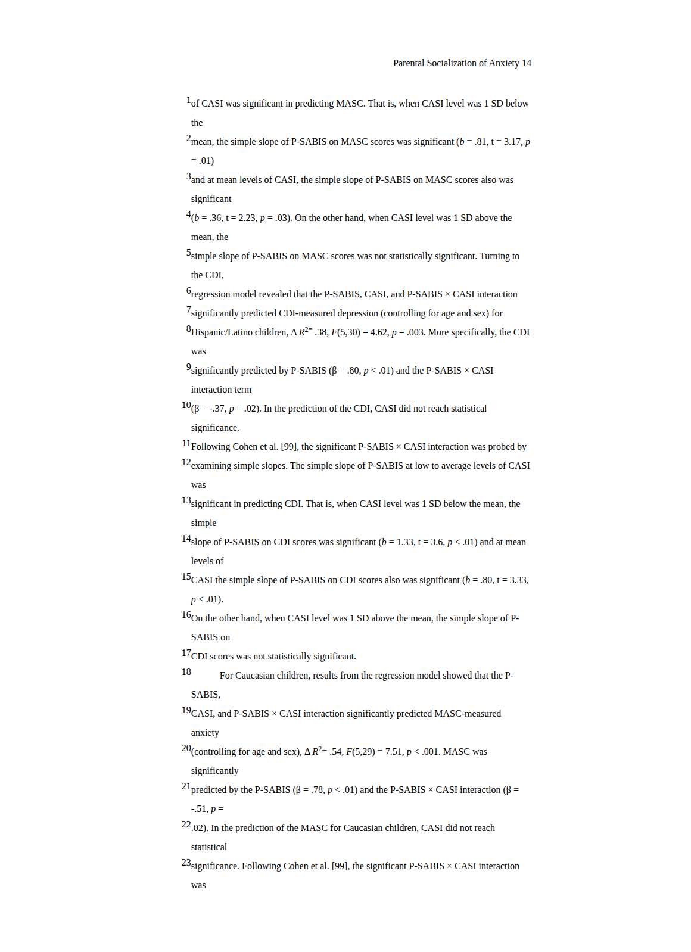Parental Socialization of Anxiety 14
| 1 | of CASI was significant in predicting MASC. That is, when CASI level was 1 SD below the |
| 2 | mean, the simple slope of P-SABIS on MASC scores was significant ( b = .81, t = 3.17, p = .01) |
| 3 | and at mean levels of CASI, the simple slope of P-SABIS on MASC scores also was significant |
| 4 | ( b = .36, t = 2.23, p = .03). On the other hand, when CASI level was 1 SD above the mean, the |
| 5 | simple slope of P-SABIS on MASC scores was not statistically significant. Turning to the CDI, |
| 6 | regression model revealed that the P-SABIS, CASI, and P-SABIS × CASI interaction |
| 7 | significantly predicted CDI-measured depression (controlling for age and sex) for |
| 8 | Hispanic/Latino children, Δ R 2= .38, F (5,30) = 4.62, p = .003. More specifically, the CDI was |
| 9 | significantly predicted by P-SABIS (β = .80, p < .01) and the P-SABIS × CASI interaction term |
| 10 | (β = -.37, p = .02). In the prediction of the CDI, CASI did not reach statistical significance. |
| 11 | Following Cohen et al. [99], the significant P-SABIS × CASI interaction was probed by |
| 12 | examining simple slopes. The simple slope of P-SABIS at low to average levels of CASI was |
| 13 | significant in predicting CDI. That is, when CASI level was 1 SD below the mean, the simple |
| 14 | slope of P-SABIS on CDI scores was significant ( b = 1.33, t = 3.6, p < .01) and at mean levels of |
| 15 | CASI the simple slope of P-SABIS on CDI scores also was significant ( b = .80, t = 3.33, p < .01). |
| 16 | On the other hand, when CASI level was 1 SD above the mean, the simple slope of P-SABIS on |
| 17 | CDI scores was not statistically significant. |
| 18 | For Caucasian children, results from the regression model showed that the P-SABIS, |
| 19 | CASI, and P-SABIS × CASI interaction significantly predicted MASC-measured anxiety |
| 20 | (controlling for age and sex), Δ R 2 = .54, F (5,29) = 7.51, p < .001. MASC was significantly |
| 21 | predicted by the P-SABIS (β = .78, p < .01) and the P-SABIS × CASI interaction (β = -.51, p = |
| 22 | .02). In the prediction of the MASC for Caucasian children, CASI did not reach statistical |
| 23 | significance. Following Cohen et al. [99], the significant P-SABIS × CASI interaction was |